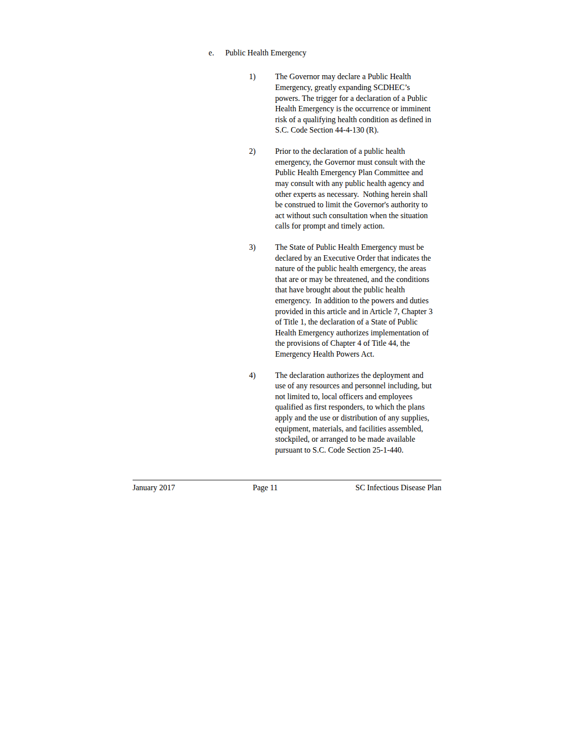e.
Public Health Emergency
1)
The Governor may declare a Public Health Emergency, greatly expanding SCDHEC’s powers. The trigger for a declaration of a Public Health Emergency is the occurrence or imminent risk of a qualifying health condition as defined in S.C. Code Section 44-4-130 (R).
2)
Prior to the declaration of a public health emergency, the Governor must consult with the Public Health Emergency Plan Committee and may consult with any public health agency and other experts as necessary. Nothing herein shall be construed to limit the Governor's authority to act without such consultation when the situation calls for prompt and timely action.
3)
The State of Public Health Emergency must be declared by an Executive Order that indicates the nature of the public health emergency, the areas that are or may be threatened, and the conditions that have brought about the public health emergency. In addition to the powers and duties provided in this article and in Article 7, Chapter 3 of Title 1, the declaration of a State of Public Health Emergency authorizes implementation of the provisions of Chapter 4 of Title 44, the Emergency Health Powers Act.
4)
The declaration authorizes the deployment and use of any resources and personnel including, but not limited to, local officers and employees qualified as first responders, to which the plans apply and the use or distribution of any supplies, equipment, materials, and facilities assembled, stockpiled, or arranged to be made available pursuant to S.C. Code Section 25-1-440.
January 2017
Page 11
SC Infectious Disease Plan